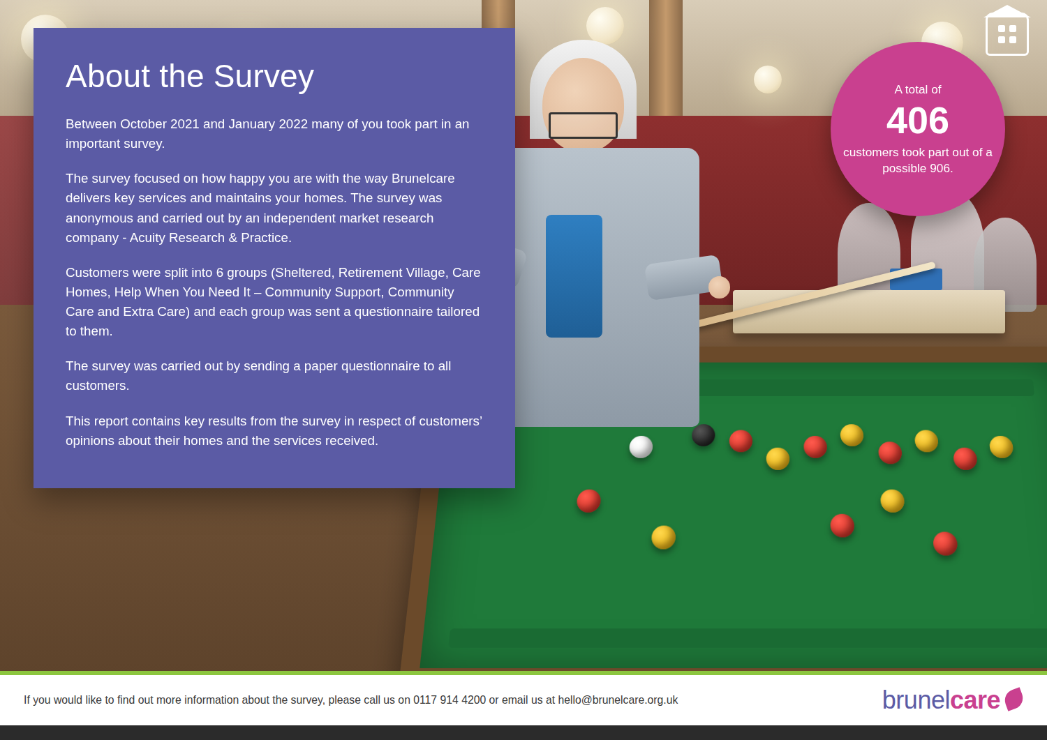About the Survey
Between October 2021 and January 2022 many of you took part in an important survey.
The survey focused on how happy you are with the way Brunelcare delivers key services and maintains your homes. The survey was anonymous and carried out by an independent market research company - Acuity Research & Practice.
Customers were split into 6 groups (Sheltered, Retirement Village, Care Homes, Help When You Need It – Community Support, Community Care and Extra Care) and each group was sent a questionnaire tailored to them.
The survey was carried out by sending a paper questionnaire to all customers.
This report contains key results from the survey in respect of customers’ opinions about their homes and the services received.
A total of
406
customers took part out of a possible 906.
If you would like to find out more information about the survey, please call us on 0117 914 4200 or email us at hello@brunelcare.org.uk
brunel care